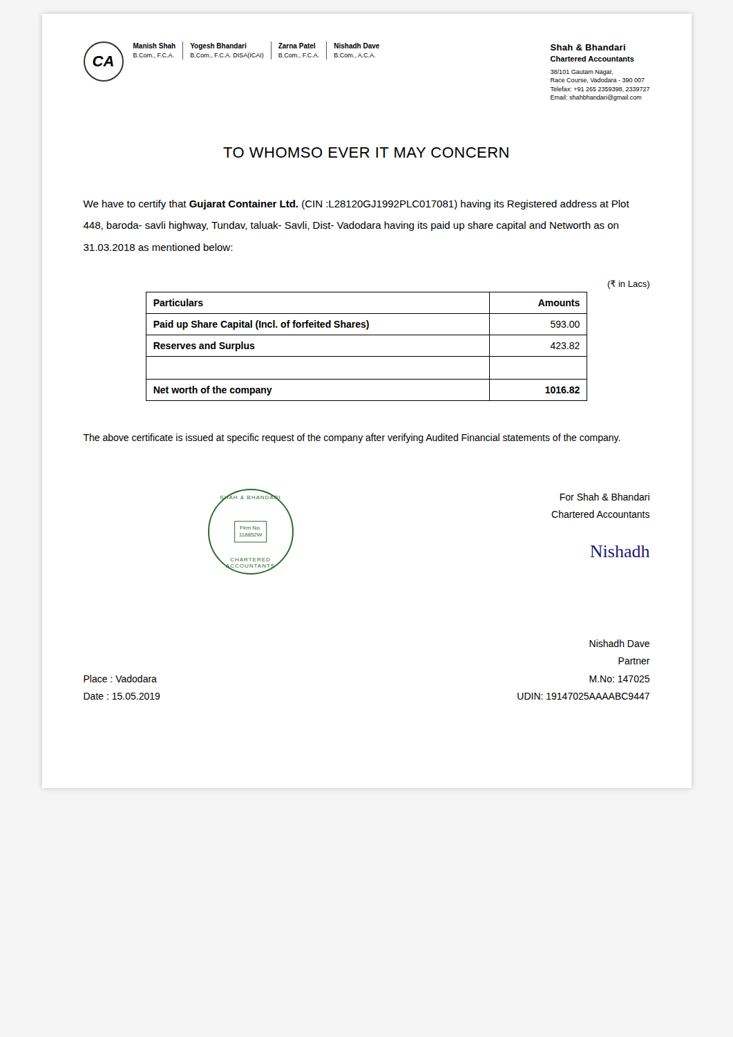CA
Manish Shah
B.Com., F.C.A.
Yogesh Bhandari
B.Com., F.C.A. DISA(ICAI)
Zarna Patel
B.Com., F.C.A.
Nishadh Dave
B.Com., A.C.A.
Shah & Bhandari
Chartered Accountants
38/101 Gautam Nagar,
Race Course, Vadodara - 390 007
Telefax: +91 265 2359398, 2339727
Email: shahbhandari@gmail.com
TO WHOMSO EVER IT MAY CONCERN
We have to certify that Gujarat Container Ltd. (CIN :L28120GJ1992PLC017081) having its Registered address at Plot 448, baroda- savli highway, Tundav, taluak- Savli, Dist- Vadodara having its paid up share capital and Networth as on 31.03.2018 as mentioned below:
(₹ in Lacs)
| Particulars | Amounts |
| Paid up Share Capital (Incl. of forfeited Shares) | 593.00 |
| Reserves and Surplus | 423.82 |
| Net worth of the company | 1016.82 |
The above certificate is issued at specific request of the company after verifying Audited Financial statements of the company.
SHAH & BHANDARI
Firm No.
118852W
CHARTERED ACCOUNTANTS
For Shah & Bhandari
Chartered Accountants
Nishadh
Place : Vadodara
Date : 15.05.2019
Nishadh Dave
Partner
M.No: 147025
UDIN: 19147025AAAABC9447